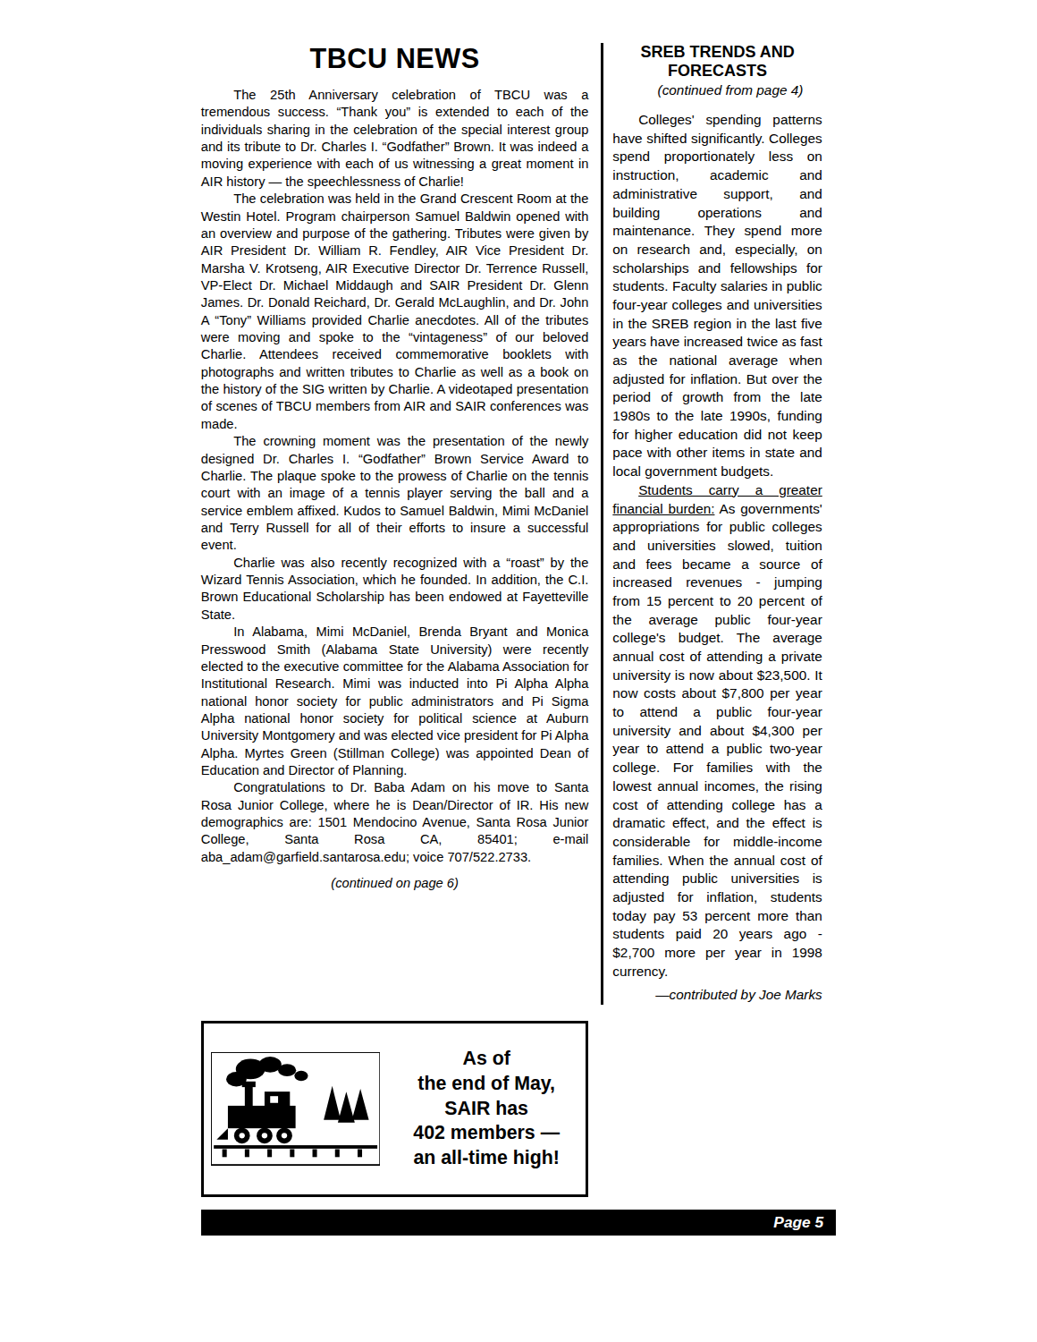TBCU NEWS
The 25th Anniversary celebration of TBCU was a tremendous success. “Thank you” is extended to each of the individuals sharing in the celebration of the special interest group and its tribute to Dr. Charles I. “Godfather” Brown. It was indeed a moving experience with each of us witnessing a great moment in AIR history — the speechlessness of Charlie!
The celebration was held in the Grand Crescent Room at the Westin Hotel. Program chairperson Samuel Baldwin opened with an overview and purpose of the gathering. Tributes were given by AIR President Dr. William R. Fendley, AIR Vice President Dr. Marsha V. Krotseng, AIR Executive Director Dr. Terrence Russell, VP-Elect Dr. Michael Middaugh and SAIR President Dr. Glenn James. Dr. Donald Reichard, Dr. Gerald McLaughlin, and Dr. John A “Tony” Williams provided Charlie anecdotes. All of the tributes were moving and spoke to the “vintageness” of our beloved Charlie. Attendees received commemorative booklets with photographs and written tributes to Charlie as well as a book on the history of the SIG written by Charlie. A videotaped presentation of scenes of TBCU members from AIR and SAIR conferences was made.
The crowning moment was the presentation of the newly designed Dr. Charles I. “Godfather” Brown Service Award to Charlie. The plaque spoke to the prowess of Charlie on the tennis court with an image of a tennis player serving the ball and a service emblem affixed. Kudos to Samuel Baldwin, Mimi McDaniel and Terry Russell for all of their efforts to insure a successful event.
Charlie was also recently recognized with a “roast” by the Wizard Tennis Association, which he founded. In addition, the C.I. Brown Educational Scholarship has been endowed at Fayetteville State.
In Alabama, Mimi McDaniel, Brenda Bryant and Monica Presswood Smith (Alabama State University) were recently elected to the executive committee for the Alabama Association for Institutional Research. Mimi was inducted into Pi Alpha Alpha national honor society for public administrators and Pi Sigma Alpha national honor society for political science at Auburn University Montgomery and was elected vice president for Pi Alpha Alpha. Myrtes Green (Stillman College) was appointed Dean of Education and Director of Planning.
Congratulations to Dr. Baba Adam on his move to Santa Rosa Junior College, where he is Dean/Director of IR. His new demographics are: 1501 Mendocino Avenue, Santa Rosa Junior College, Santa Rosa CA, 85401; e-mail aba_adam@garfield.santarosa.edu; voice 707/522.2733.
(continued on page 6)
SREB TRENDS AND FORECASTS
(continued from page 4)
Colleges' spending patterns have shifted significantly. Colleges spend proportionately less on instruction, academic and administrative support, and building operations and maintenance. They spend more on research and, especially, on scholarships and fellowships for students. Faculty salaries in public four-year colleges and universities in the SREB region in the last five years have increased twice as fast as the national average when adjusted for inflation. But over the period of growth from the late 1980s to the late 1990s, funding for higher education did not keep pace with other items in state and local government budgets.
Students carry a greater financial burden: As governments' appropriations for public colleges and universities slowed, tuition and fees became a source of increased revenues - jumping from 15 percent to 20 percent of the average public four-year college's budget. The average annual cost of attending a private university is now about $23,500. It now costs about $7,800 per year to attend a public four-year university and about $4,300 per year to attend a public two-year college. For families with the lowest annual incomes, the rising cost of attending college has a dramatic effect, and the effect is considerable for middle-income families. When the annual cost of attending public universities is adjusted for inflation, students today pay 53 percent more than students paid 20 years ago - $2,700 more per year in 1998 currency.
—contributed by Joe Marks
As of
the end of May,
SAIR has
402 members —
an all-time high!
Page 5